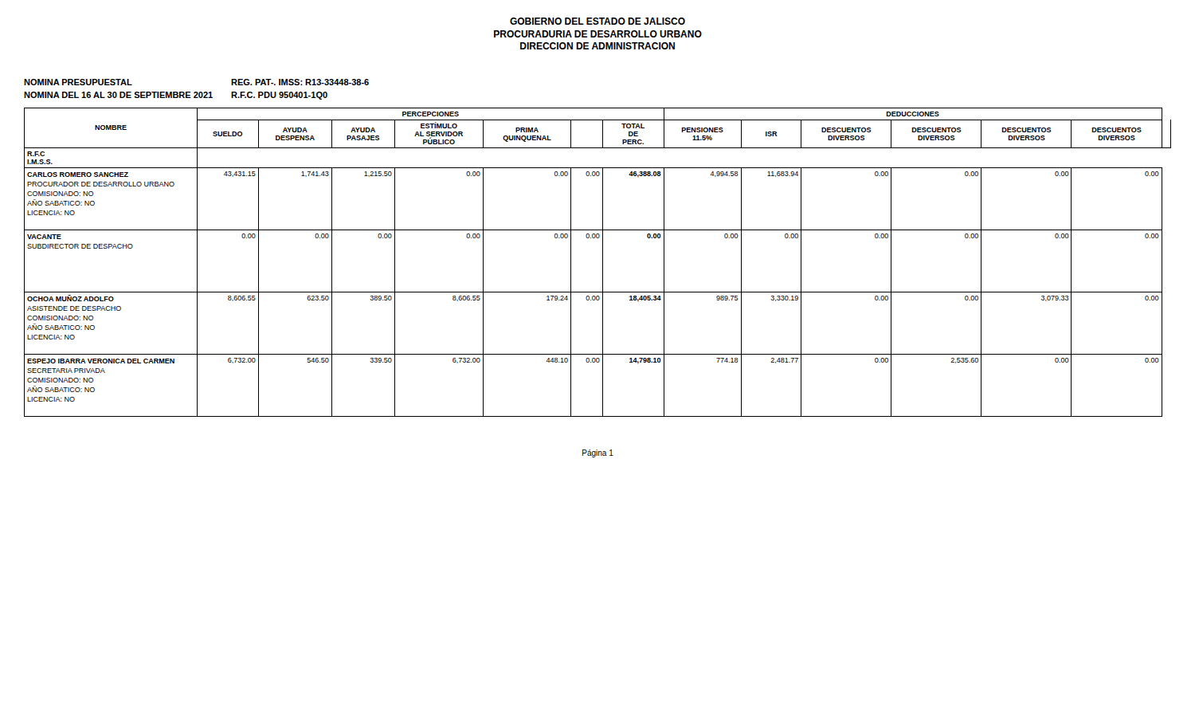GOBIERNO DEL ESTADO DE JALISCO
PROCURADURIA DE DESARROLLO URBANO
DIRECCION DE ADMINISTRACION
NOMINA PRESUPUESTAL
REG. PAT-. IMSS: R13-33448-38-6
NOMINA DEL 16 AL 30 DE SEPTIEMBRE 2021
R.F.C. PDU 950401-1Q0
| NOMBRE | PERCEPCIONES | DEDUCCIONES |
| --- | --- | --- |
| SUELDO | AYUDA DESPENSA | AYUDA PASAJES | ESTÍMULO AL SERVIDOR PÚBLICO | PRIMA QUINQUENAL | | TOTAL DE PERC. | PENSIONES 11.5% | ISR | DESCUENTOS DIVERSOS | DESCUENTOS DIVERSOS | DESCUENTOS DIVERSOS | DESCUENTOS DIVERSOS |
| R.F.C I.M.S.S. | |
| CARLOS ROMERO SANCHEZ PROCURADOR DE DESARROLLO URBANO COMISIONADO: NO AÑO SABATICO: NO LICENCIA: NO | 43,431.15 | 1,741.43 | 1,215.50 | 0.00 | 0.00 | 0.00 | 46,388.08 | 4,994.58 | 11,683.94 | 0.00 | 0.00 | 0.00 | 0.00 |
| VACANTE SUBDIRECTOR DE DESPACHO | 0.00 | 0.00 | 0.00 | 0.00 | 0.00 | 0.00 | 0.00 | 0.00 | 0.00 | 0.00 | 0.00 | 0.00 | 0.00 |
| OCHOA MUÑOZ ADOLFO ASISTENDE DE DESPACHO COMISIONADO: NO AÑO SABATICO: NO LICENCIA: NO | 8,606.55 | 623.50 | 389.50 | 8,606.55 | 179.24 | 0.00 | 18,405.34 | 989.75 | 3,330.19 | 0.00 | 0.00 | 3,079.33 | 0.00 |
| ESPEJO IBARRA VERONICA DEL CARMEN SECRETARIA PRIVADA COMISIONADO: NO AÑO SABATICO: NO LICENCIA: NO | 6,732.00 | 546.50 | 339.50 | 6,732.00 | 448.10 | 0.00 | 14,798.10 | 774.18 | 2,481.77 | 0.00 | 2,535.60 | 0.00 | 0.00 |
Página 1